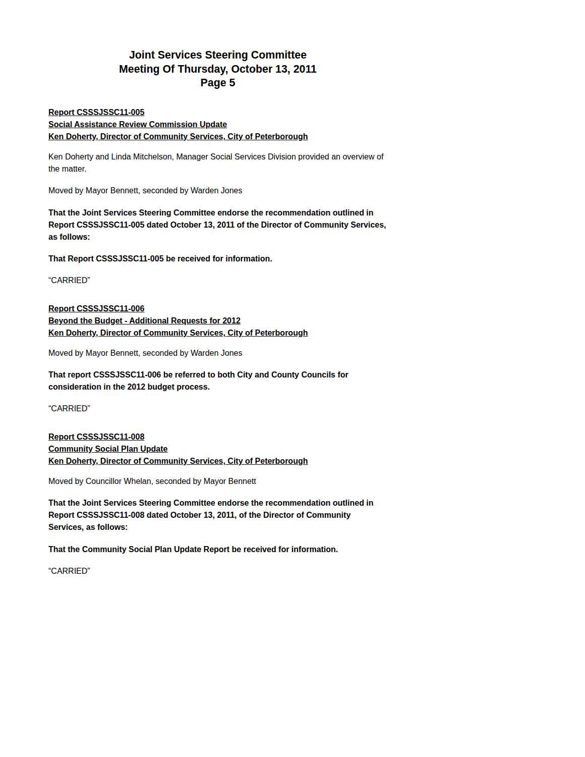Joint Services Steering Committee
Meeting Of Thursday, October 13, 2011
Page 5
Report CSSSJSSC11-005
Social Assistance Review Commission Update
Ken Doherty, Director of Community Services, City of Peterborough
Ken Doherty and Linda Mitchelson, Manager Social Services Division provided an overview of the matter.
Moved by Mayor Bennett, seconded by Warden Jones
That the Joint Services Steering Committee endorse the recommendation outlined in Report CSSSJSSC11-005 dated October 13, 2011 of the Director of Community Services, as follows:
That Report CSSSJSSC11-005 be received for information.
“CARRIED”
Report CSSSJSSC11-006
Beyond the Budget - Additional Requests for 2012
Ken Doherty, Director of Community Services, City of Peterborough
Moved by Mayor Bennett, seconded by Warden Jones
That report CSSSJSSC11-006 be referred to both City and County Councils for consideration in the 2012 budget process.
“CARRIED”
Report CSSSJSSC11-008
Community Social Plan Update
Ken Doherty, Director of Community Services, City of Peterborough
Moved by Councillor Whelan, seconded by Mayor Bennett
That the Joint Services Steering Committee endorse the recommendation outlined in Report CSSSJSSC11-008 dated October 13, 2011, of the Director of Community Services, as follows:
That the Community Social Plan Update Report be received for information.
“CARRIED”